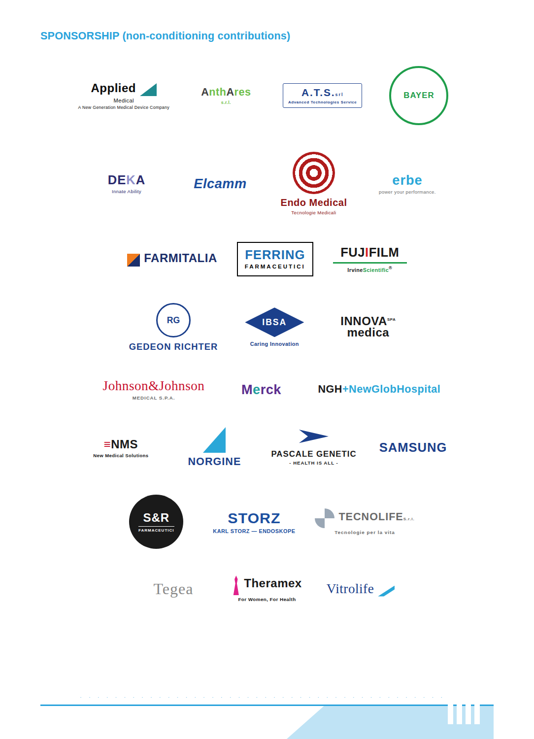SPONSORSHIP (non-conditioning contributions)
Applied Medical A New Generation Medical Device Company
AnthAres s.r.l.
A.T.S.srl Advanced Technologies Service
BAYER
DEKA Innate Ability
Elcamm
Endo Medical Tecnologie Medicali
erbe power your performance.
FARMITALIA
FERRING FARMACEUTICI
FUJIFILM
IrvineScientific®
RG
GEDEON RICHTER
IBSA
Caring Innovation
INNOVASPA
medica
Johnson&Johnson MEDICAL S.P.A.
Merck
NGH+NewGlobHospital
≡NMS New Medical Solutions
NORGINE
PASCALE GENETIC - HEALTH IS ALL -
SAMSUNG
S&R FARMACEUTICI
STORZ KARL STORZ — ENDOSKOPE
TECNOLIFES.r.l. Tecnologie per la vita
Tegea
Theramex For Women, For Health
Vitrolife
· · · · · · · · · · · · · · · · · · · · · · · · · · · · · · · · · · · · · · · · · · ·